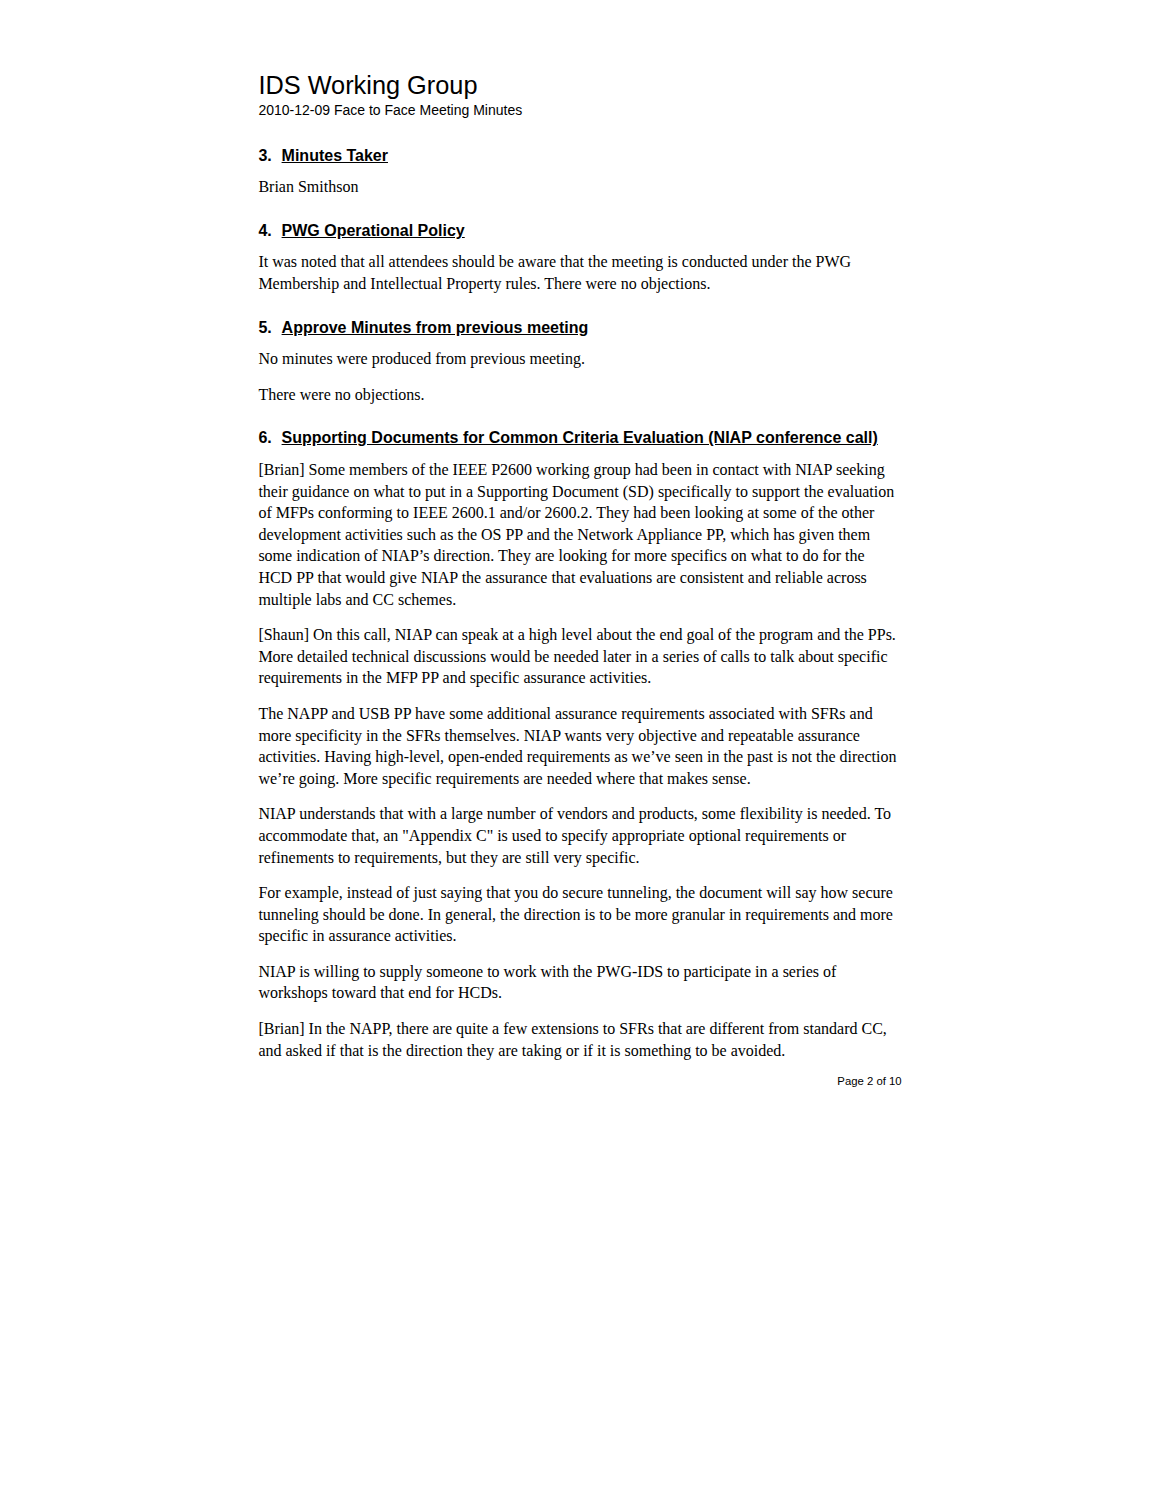IDS Working Group
2010-12-09 Face to Face Meeting Minutes
3. Minutes Taker
Brian Smithson
4. PWG Operational Policy
It was noted that all attendees should be aware that the meeting is conducted under the PWG Membership and Intellectual Property rules. There were no objections.
5. Approve Minutes from previous meeting
No minutes were produced from previous meeting.
There were no objections.
6. Supporting Documents for Common Criteria Evaluation (NIAP conference call)
[Brian] Some members of the IEEE P2600 working group had been in contact with NIAP seeking their guidance on what to put in a Supporting Document (SD) specifically to support the evaluation of MFPs conforming to IEEE 2600.1 and/or 2600.2. They had been looking at some of the other development activities such as the OS PP and the Network Appliance PP, which has given them some indication of NIAP’s direction. They are looking for more specifics on what to do for the HCD PP that would give NIAP the assurance that evaluations are consistent and reliable across multiple labs and CC schemes.
[Shaun] On this call, NIAP can speak at a high level about the end goal of the program and the PPs. More detailed technical discussions would be needed later in a series of calls to talk about specific requirements in the MFP PP and specific assurance activities.
The NAPP and USB PP have some additional assurance requirements associated with SFRs and more specificity in the SFRs themselves. NIAP wants very objective and repeatable assurance activities. Having high-level, open-ended requirements as we’ve seen in the past is not the direction we’re going. More specific requirements are needed where that makes sense.
NIAP understands that with a large number of vendors and products, some flexibility is needed. To accommodate that, an "Appendix C" is used to specify appropriate optional requirements or refinements to requirements, but they are still very specific.
For example, instead of just saying that you do secure tunneling, the document will say how secure tunneling should be done. In general, the direction is to be more granular in requirements and more specific in assurance activities.
NIAP is willing to supply someone to work with the PWG-IDS to participate in a series of workshops toward that end for HCDs.
[Brian] In the NAPP, there are quite a few extensions to SFRs that are different from standard CC, and asked if that is the direction they are taking or if it is something to be avoided.
Page 2 of 10